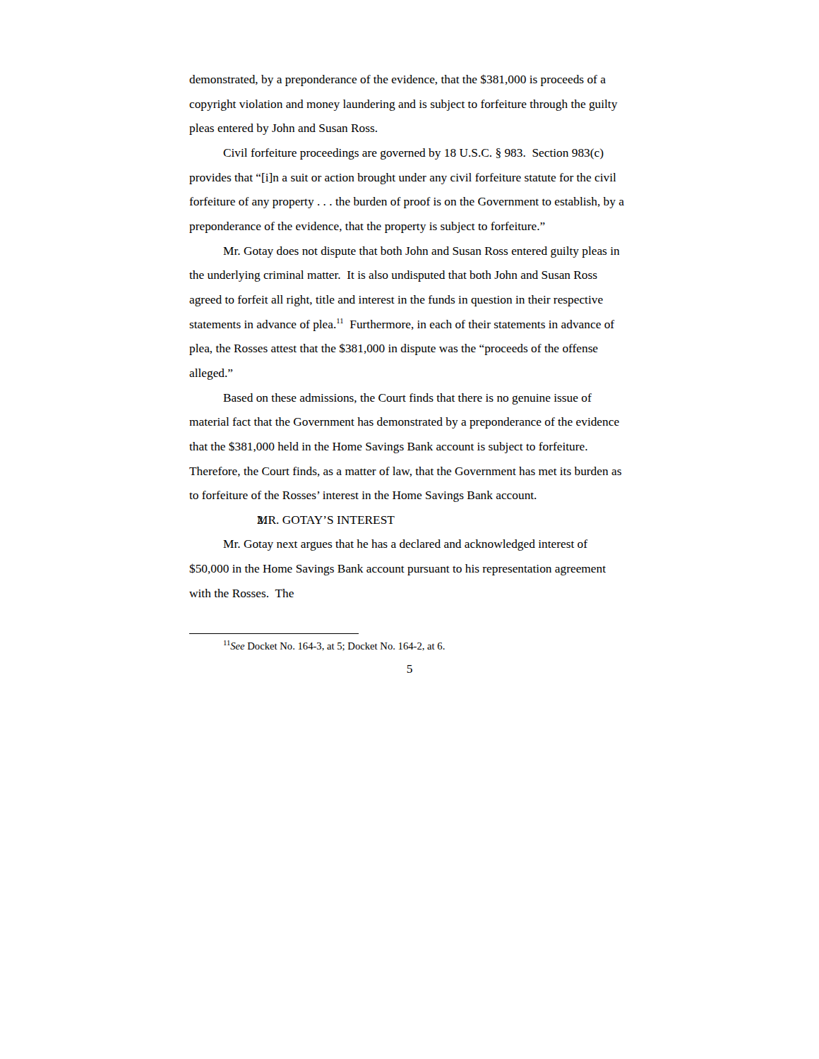demonstrated, by a preponderance of the evidence, that the $381,000 is proceeds of a copyright violation and money laundering and is subject to forfeiture through the guilty pleas entered by John and Susan Ross.
Civil forfeiture proceedings are governed by 18 U.S.C. § 983. Section 983(c) provides that “[i]n a suit or action brought under any civil forfeiture statute for the civil forfeiture of any property . . . the burden of proof is on the Government to establish, by a preponderance of the evidence, that the property is subject to forfeiture.”
Mr. Gotay does not dispute that both John and Susan Ross entered guilty pleas in the underlying criminal matter. It is also undisputed that both John and Susan Ross agreed to forfeit all right, title and interest in the funds in question in their respective statements in advance of plea.11 Furthermore, in each of their statements in advance of plea, the Rosses attest that the $381,000 in dispute was the “proceeds of the offense alleged.”
Based on these admissions, the Court finds that there is no genuine issue of material fact that the Government has demonstrated by a preponderance of the evidence that the $381,000 held in the Home Savings Bank account is subject to forfeiture. Therefore, the Court finds, as a matter of law, that the Government has met its burden as to forfeiture of the Rosses’ interest in the Home Savings Bank account.
2. MR. GOTAY’S INTEREST
Mr. Gotay next argues that he has a declared and acknowledged interest of $50,000 in the Home Savings Bank account pursuant to his representation agreement with the Rosses. The
11See Docket No. 164-3, at 5; Docket No. 164-2, at 6.
5